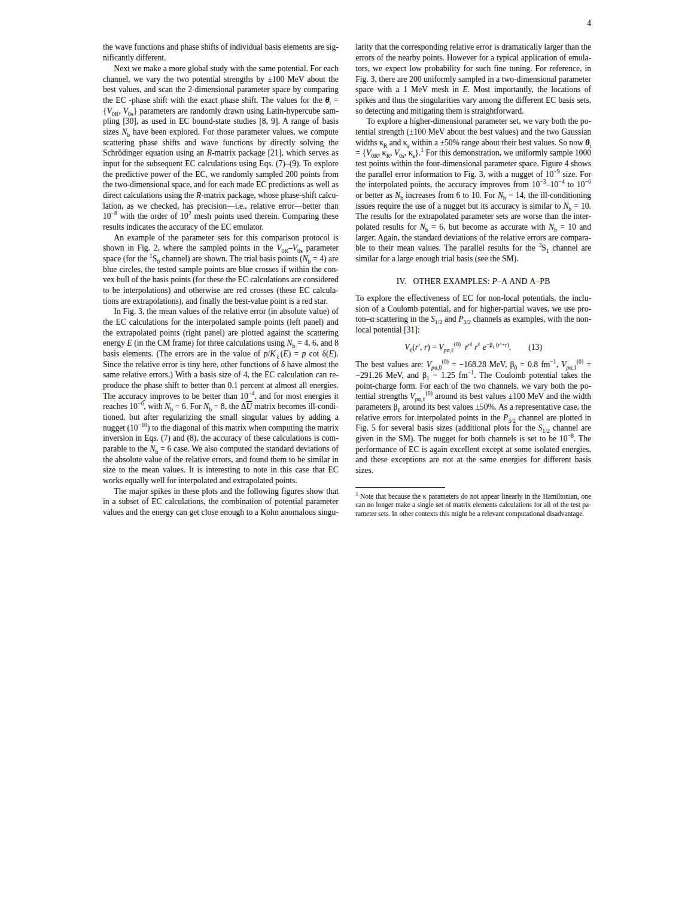4
the wave functions and phase shifts of individual basis elements are significantly different.
Next we make a more global study with the same potential. For each channel, we vary the two potential strengths by ±100 MeV about the best values, and scan the 2-dimensional parameter space by comparing the EC -phase shift with the exact phase shift. The values for the θi = {V0R, V0s} parameters are randomly drawn using Latin-hypercube sampling [30], as used in EC bound-state studies [8, 9]. A range of basis sizes Nb have been explored. For those parameter values, we compute scattering phase shifts and wave functions by directly solving the Schrödinger equation using an R-matrix package [21], which serves as input for the subsequent EC calculations using Eqs. (7)–(9). To explore the predictive power of the EC, we randomly sampled 200 points from the two-dimensional space, and for each made EC predictions as well as direct calculations using the R-matrix package, whose phase-shift calculation, as we checked, has precision—i.e., relative error—better than 10−8 with the order of 102 mesh points used therein. Comparing these results indicates the accuracy of the EC emulator.
An example of the parameter sets for this comparison protocol is shown in Fig. 2, where the sampled points in the V0R–V0s parameter space (for the 1S0 channel) are shown. The trial basis points (Nb = 4) are blue circles, the tested sample points are blue crosses if within the convex hull of the basis points (for these the EC calculations are considered to be interpolations) and otherwise are red crosses (these EC calculations are extrapolations), and finally the best-value point is a red star.
In Fig. 3, the mean values of the relative error (in absolute value) of the EC calculations for the interpolated sample points (left panel) and the extrapolated points (right panel) are plotted against the scattering energy E (in the CM frame) for three calculations using Nb = 4, 6, and 8 basis elements. (The errors are in the value of p/Kℓ(E) = p cot δ(E). Since the relative error is tiny here, other functions of δ have almost the same relative errors.) With a basis size of 4, the EC calculation can reproduce the phase shift to better than 0.1 percent at almost all energies. The accuracy improves to be better than 10−4, and for most energies it reaches 10−6, with Nb = 6. For Nb = 8, the ΔU matrix becomes ill-conditioned, but after regularizing the small singular values by adding a nugget (10−10) to the diagonal of this matrix when computing the matrix inversion in Eqs. (7) and (8), the accuracy of these calculations is comparable to the Nb = 6 case. We also computed the standard deviations of the absolute value of the relative errors, and found them to be similar in size to the mean values. It is interesting to note in this case that EC works equally well for interpolated and extrapolated points.
The major spikes in these plots and the following figures show that in a subset of EC calculations, the combination of potential parameter values and the energy can get close enough to a Kohn anomalous singularity that the corresponding relative error is dramatically larger than the errors of the nearby points. However for a typical application of emulators, we expect low probability for such fine tuning. For reference, in Fig. 3, there are 200 uniformly sampled in a two-dimensional parameter space with a 1 MeV mesh in E. Most importantly, the locations of spikes and thus the singularities vary among the different EC basis sets, so detecting and mitigating them is straightforward.
To explore a higher-dimensional parameter set, we vary both the potential strength (±100 MeV about the best values) and the two Gaussian widths κR and κs within a ±50% range about their best values. So now θi = {V0R, κR, V0s, κs}.1 For this demonstration, we uniformly sample 1000 test points within the four-dimensional parameter space. Figure 4 shows the parallel error information to Fig. 3, with a nugget of 10−9 size. For the interpolated points, the accuracy improves from 10−3–10−4 to 10−6 or better as Nb increases from 6 to 10. For Nb = 14, the ill-conditioning issues require the use of a nugget but its accuracy is similar to Nb = 10. The results for the extrapolated parameter sets are worse than the interpolated results for Nb = 6, but become as accurate with Nb = 10 and larger. Again, the standard deviations of the relative errors are comparable to their mean values. The parallel results for the 3S1 channel are similar for a large enough trial basis (see the SM).
IV. Other examples: p–α and α–Pb
To explore the effectiveness of EC for non-local potentials, the inclusion of a Coulomb potential, and for higher-partial waves, we use proton–α scattering in the S1/2 and P3/2 channels as examples, with the non-local potential [31]:
Vℓ(r′, r) = Vpα,ℓ(0) r′ℓ rℓ e−βℓ (r′+r). (13)
The best values are: Vpα,0(0) = −168.28 MeV, β0 = 0.8 fm−1, Vpα,1(0) = −291.26 MeV, and β1 = 1.25 fm−1. The Coulomb potential takes the point-charge form. For each of the two channels, we vary both the potential strengths Vpα,ℓ(0) around its best values ±100 MeV and the width parameters βℓ around its best values ±50%. As a representative case, the relative errors for interpolated points in the P3/2 channel are plotted in Fig. 5 for several basis sizes (additional plots for the S1/2 channel are given in the SM). The nugget for both channels is set to be 10−8. The performance of EC is again excellent except at some isolated energies, and these exceptions are not at the same energies for different basis sizes.
1Note that because the κ parameters do not appear linearly in the Hamiltonian, one can no longer make a single set of matrix elements calculations for all of the test parameter sets. In other contexts this might be a relevant computational disadvantage.